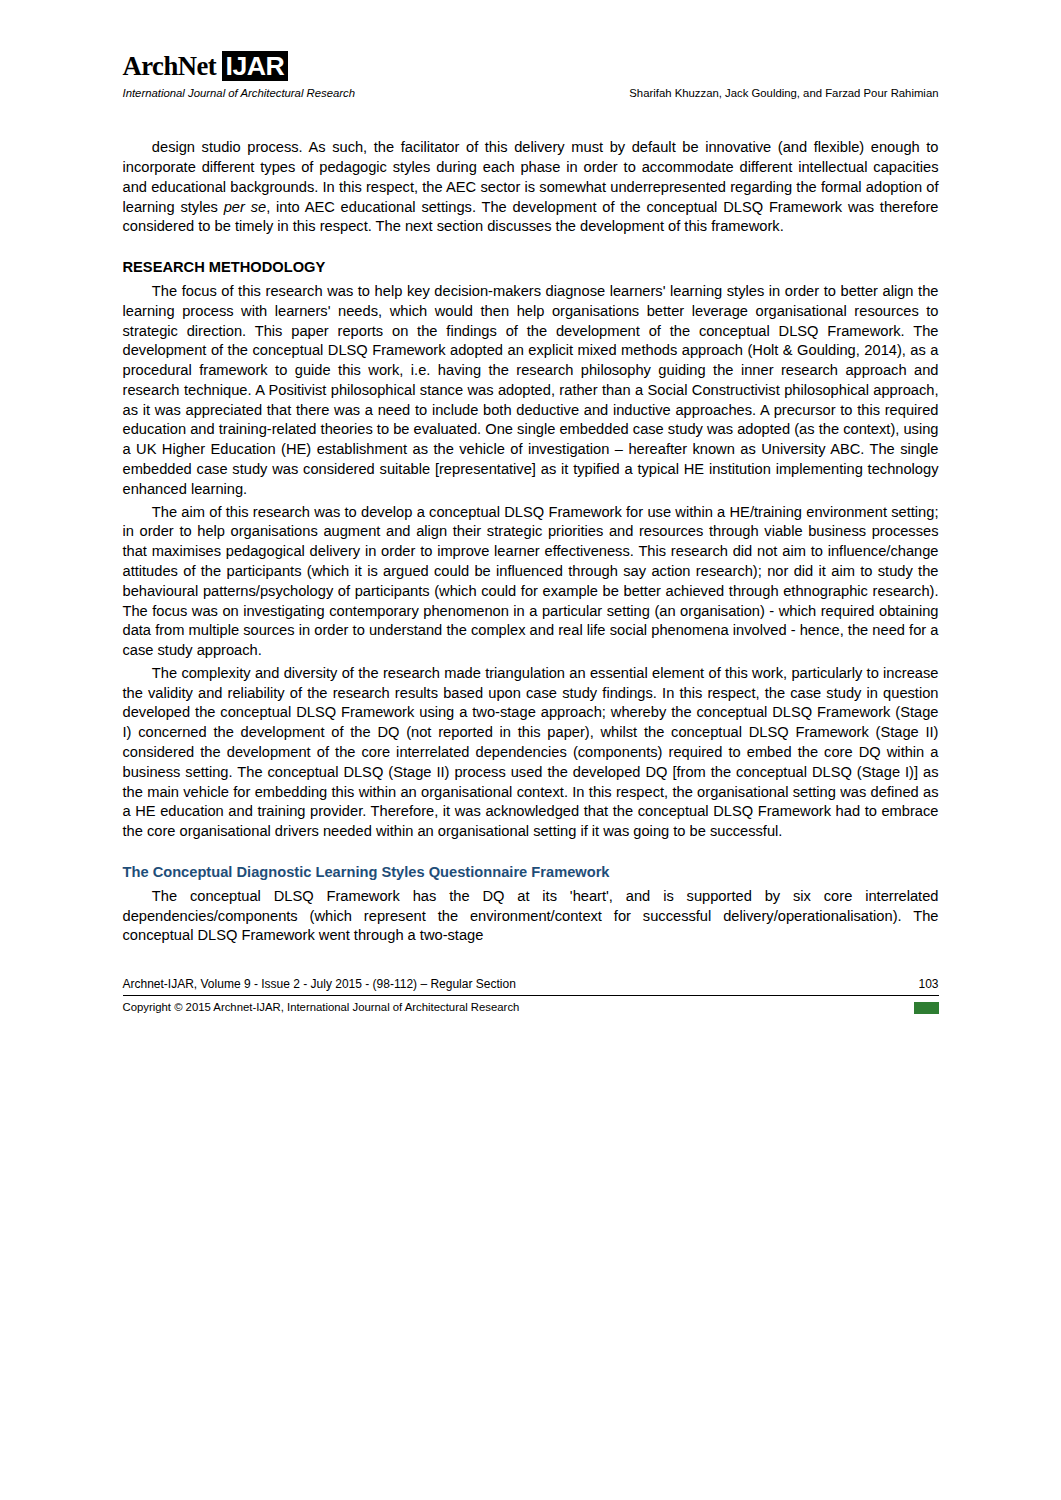ArchNet IJAR
International Journal of Architectural Research Sharifah Khuzzan, Jack Goulding, and Farzad Pour Rahimian
design studio process. As such, the facilitator of this delivery must by default be innovative (and flexible) enough to incorporate different types of pedagogic styles during each phase in order to accommodate different intellectual capacities and educational backgrounds. In this respect, the AEC sector is somewhat underrepresented regarding the formal adoption of learning styles per se, into AEC educational settings. The development of the conceptual DLSQ Framework was therefore considered to be timely in this respect. The next section discusses the development of this framework.
Research Methodology
The focus of this research was to help key decision-makers diagnose learners' learning styles in order to better align the learning process with learners' needs, which would then help organisations better leverage organisational resources to strategic direction. This paper reports on the findings of the development of the conceptual DLSQ Framework. The development of the conceptual DLSQ Framework adopted an explicit mixed methods approach (Holt & Goulding, 2014), as a procedural framework to guide this work, i.e. having the research philosophy guiding the inner research approach and research technique. A Positivist philosophical stance was adopted, rather than a Social Constructivist philosophical approach, as it was appreciated that there was a need to include both deductive and inductive approaches. A precursor to this required education and training-related theories to be evaluated. One single embedded case study was adopted (as the context), using a UK Higher Education (HE) establishment as the vehicle of investigation – hereafter known as University ABC. The single embedded case study was considered suitable [representative] as it typified a typical HE institution implementing technology enhanced learning.
The aim of this research was to develop a conceptual DLSQ Framework for use within a HE/training environment setting; in order to help organisations augment and align their strategic priorities and resources through viable business processes that maximises pedagogical delivery in order to improve learner effectiveness. This research did not aim to influence/change attitudes of the participants (which it is argued could be influenced through say action research); nor did it aim to study the behavioural patterns/psychology of participants (which could for example be better achieved through ethnographic research). The focus was on investigating contemporary phenomenon in a particular setting (an organisation) - which required obtaining data from multiple sources in order to understand the complex and real life social phenomena involved - hence, the need for a case study approach.
The complexity and diversity of the research made triangulation an essential element of this work, particularly to increase the validity and reliability of the research results based upon case study findings. In this respect, the case study in question developed the conceptual DLSQ Framework using a two-stage approach; whereby the conceptual DLSQ Framework (Stage I) concerned the development of the DQ (not reported in this paper), whilst the conceptual DLSQ Framework (Stage II) considered the development of the core interrelated dependencies (components) required to embed the core DQ within a business setting. The conceptual DLSQ (Stage II) process used the developed DQ [from the conceptual DLSQ (Stage I)] as the main vehicle for embedding this within an organisational context. In this respect, the organisational setting was defined as a HE education and training provider. Therefore, it was acknowledged that the conceptual DLSQ Framework had to embrace the core organisational drivers needed within an organisational setting if it was going to be successful.
The Conceptual Diagnostic Learning Styles Questionnaire Framework
The conceptual DLSQ Framework has the DQ at its 'heart', and is supported by six core interrelated dependencies/components (which represent the environment/context for successful delivery/operationalisation). The conceptual DLSQ Framework went through a two-stage
Archnet-IJAR, Volume 9 - Issue 2 - July 2015 - (98-112) – Regular Section 103
Copyright © 2015 Archnet-IJAR, International Journal of Architectural Research